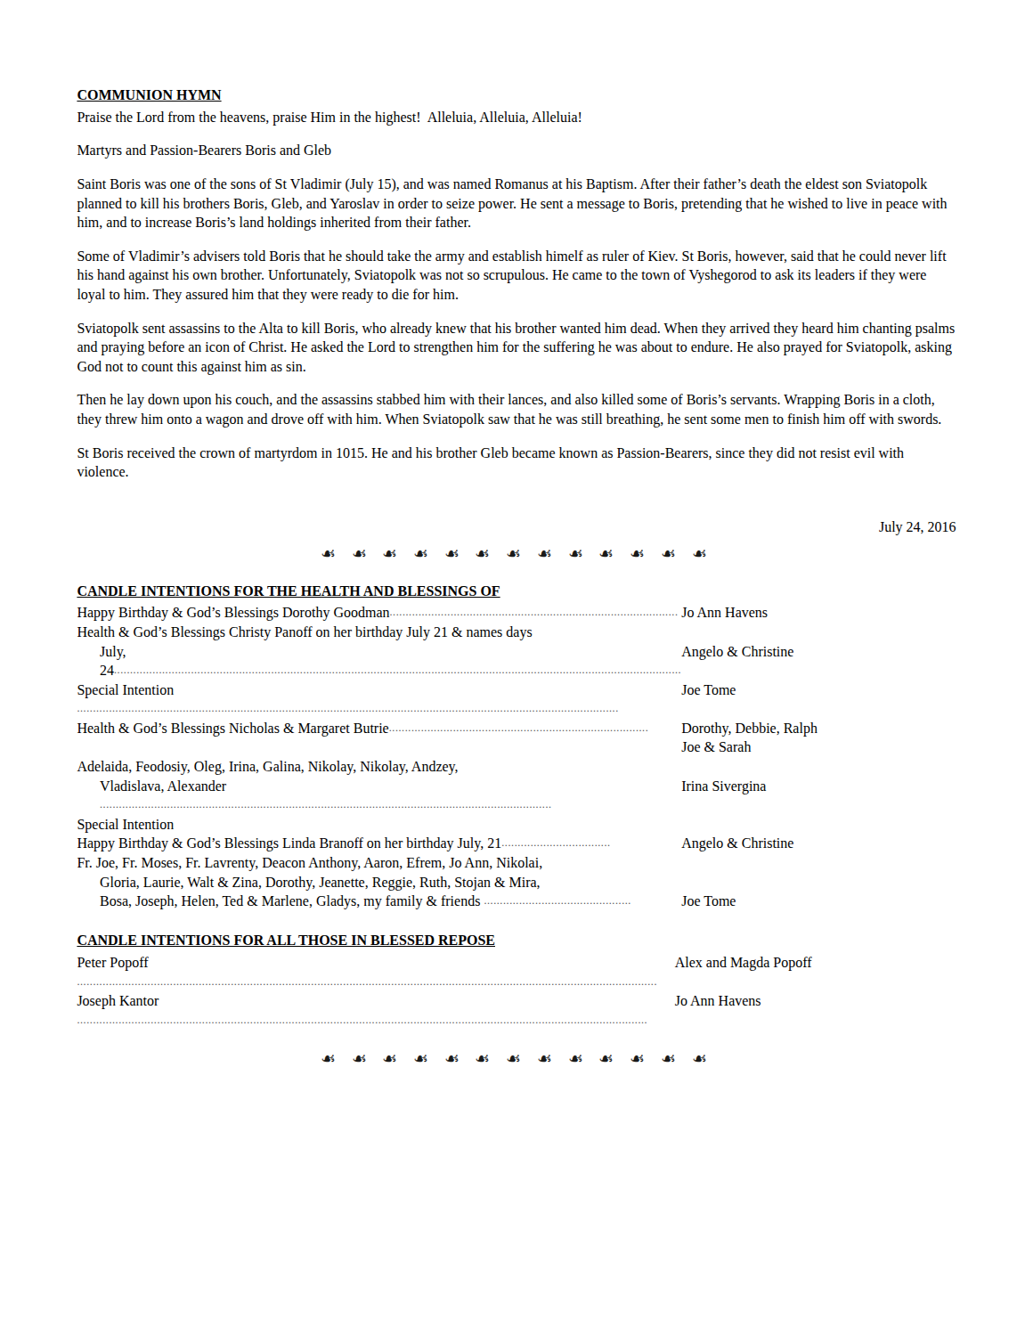COMMUNION HYMN
Praise the Lord from the heavens, praise Him in the highest! Alleluia, Alleluia, Alleluia!
Martyrs and Passion-Bearers Boris and Gleb
Saint Boris was one of the sons of St Vladimir (July 15), and was named Romanus at his Baptism. After their father’s death the eldest son Sviatopolk planned to kill his brothers Boris, Gleb, and Yaroslav in order to seize power. He sent a message to Boris, pretending that he wished to live in peace with him, and to increase Boris’s land holdings inherited from their father.
Some of Vladimir’s advisers told Boris that he should take the army and establish himelf as ruler of Kiev. St Boris, however, said that he could never lift his hand against his own brother. Unfortunately, Sviatopolk was not so scrupulous. He came to the town of Vyshegorod to ask its leaders if they were loyal to him. They assured him that they were ready to die for him.
Sviatopolk sent assassins to the Alta to kill Boris, who already knew that his brother wanted him dead. When they arrived they heard him chanting psalms and praying before an icon of Christ. He asked the Lord to strengthen him for the suffering he was about to endure. He also prayed for Sviatopolk, asking God not to count this against him as sin.
Then he lay down upon his couch, and the assassins stabbed him with their lances, and also killed some of Boris’s servants. Wrapping Boris in a cloth, they threw him onto a wagon and drove off with him. When Sviatopolk saw that he was still breathing, he sent some men to finish him off with swords.
St Boris received the crown of martyrdom in 1015. He and his brother Gleb became known as Passion-Bearers, since they did not resist evil with violence.
July 24, 2016
☙ ☙ ☙ ☙ ☙ ☙ ☙ ☙ ☙ ☙ ☙ ☙ ☙
CANDLE INTENTIONS FOR THE HEALTH AND BLESSINGS OF
| Happy Birthday & God’s Blessings Dorothy Goodman .......................................................................................... | Jo Ann Havens |
| Health & God’s Blessings Christy Panoff on her birthday July 21 & names days | |
| July, 24 ................................................................................................................................................................................. | Angelo & Christine |
| Special Intention ......................................................................................................................................................................... | Joe Tome |
| Health & God’s Blessings Nicholas & Margaret Butrie ................................................................................. | Dorothy, Debbie, Ralph |
| | Joe & Sarah |
| Adelaida, Feodosiy, Oleg, Irina, Galina, Nikolay, Nikolay, Andzey, | |
| Vladislava, Alexander ............................................................................................................................................. | Irina Sivergina |
| Special Intention | |
| Happy Birthday & God’s Blessings Linda Branoff on her birthday July, 21 .................................. | Angelo & Christine |
| Fr. Joe, Fr. Moses, Fr. Lavrenty, Deacon Anthony, Aaron, Efrem, Jo Ann, Nikolai, | |
| Gloria, Laurie, Walt & Zina, Dorothy, Jeanette, Reggie, Ruth, Stojan & Mira, | |
| Bosa, Joseph, Helen, Ted & Marlene, Gladys, my family & friends .............................................. | Joe Tome |
CANDLE INTENTIONS FOR ALL THOSE IN BLESSED REPOSE
| Peter Popoff ..................................................................................................................................................................................... | Alex and Magda Popoff |
| Joseph Kantor .................................................................................................................................................................................. | Jo Ann Havens |
☙ ☙ ☙ ☙ ☙ ☙ ☙ ☙ ☙ ☙ ☙ ☙ ☙